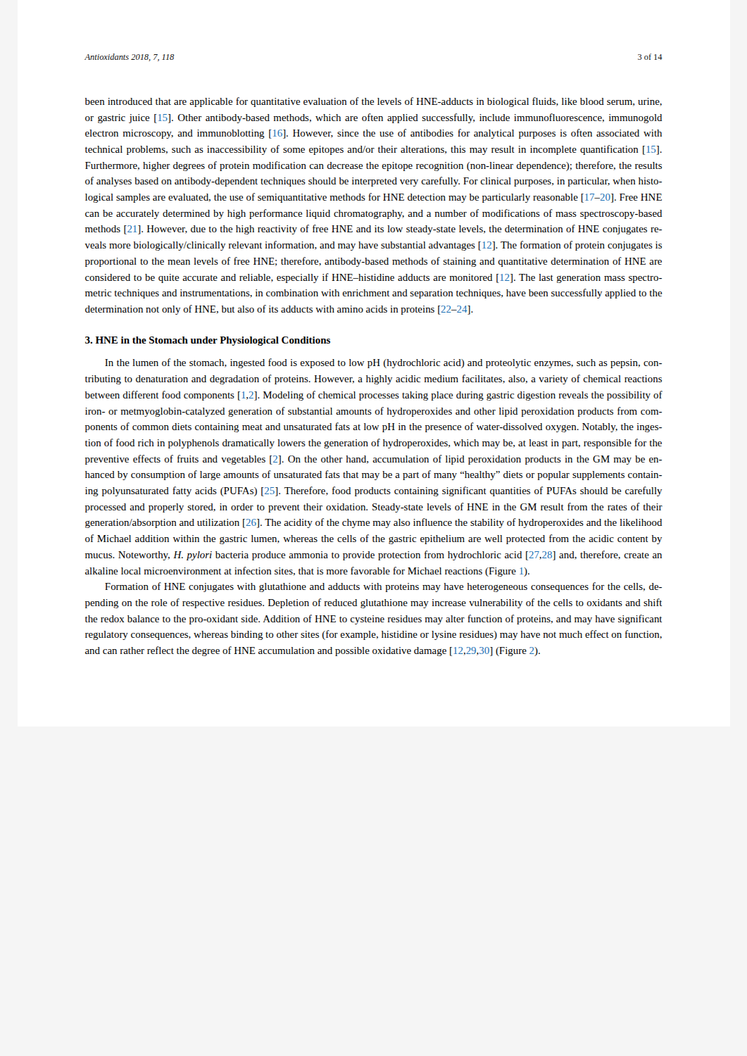Antioxidants 2018, 7, 118 3 of 14
been introduced that are applicable for quantitative evaluation of the levels of HNE-adducts in biological fluids, like blood serum, urine, or gastric juice [15]. Other antibody-based methods, which are often applied successfully, include immunofluorescence, immunogold electron microscopy, and immunoblotting [16]. However, since the use of antibodies for analytical purposes is often associated with technical problems, such as inaccessibility of some epitopes and/or their alterations, this may result in incomplete quantification [15]. Furthermore, higher degrees of protein modification can decrease the epitope recognition (non-linear dependence); therefore, the results of analyses based on antibody-dependent techniques should be interpreted very carefully. For clinical purposes, in particular, when histological samples are evaluated, the use of semiquantitative methods for HNE detection may be particularly reasonable [17–20]. Free HNE can be accurately determined by high performance liquid chromatography, and a number of modifications of mass spectroscopy-based methods [21]. However, due to the high reactivity of free HNE and its low steady-state levels, the determination of HNE conjugates reveals more biologically/clinically relevant information, and may have substantial advantages [12]. The formation of protein conjugates is proportional to the mean levels of free HNE; therefore, antibody-based methods of staining and quantitative determination of HNE are considered to be quite accurate and reliable, especially if HNE–histidine adducts are monitored [12]. The last generation mass spectrometric techniques and instrumentations, in combination with enrichment and separation techniques, have been successfully applied to the determination not only of HNE, but also of its adducts with amino acids in proteins [22–24].
3. HNE in the Stomach under Physiological Conditions
In the lumen of the stomach, ingested food is exposed to low pH (hydrochloric acid) and proteolytic enzymes, such as pepsin, contributing to denaturation and degradation of proteins. However, a highly acidic medium facilitates, also, a variety of chemical reactions between different food components [1,2]. Modeling of chemical processes taking place during gastric digestion reveals the possibility of iron- or metmyoglobin-catalyzed generation of substantial amounts of hydroperoxides and other lipid peroxidation products from components of common diets containing meat and unsaturated fats at low pH in the presence of water-dissolved oxygen. Notably, the ingestion of food rich in polyphenols dramatically lowers the generation of hydroperoxides, which may be, at least in part, responsible for the preventive effects of fruits and vegetables [2]. On the other hand, accumulation of lipid peroxidation products in the GM may be enhanced by consumption of large amounts of unsaturated fats that may be a part of many “healthy” diets or popular supplements containing polyunsaturated fatty acids (PUFAs) [25]. Therefore, food products containing significant quantities of PUFAs should be carefully processed and properly stored, in order to prevent their oxidation. Steady-state levels of HNE in the GM result from the rates of their generation/absorption and utilization [26]. The acidity of the chyme may also influence the stability of hydroperoxides and the likelihood of Michael addition within the gastric lumen, whereas the cells of the gastric epithelium are well protected from the acidic content by mucus. Noteworthy, H. pylori bacteria produce ammonia to provide protection from hydrochloric acid [27,28] and, therefore, create an alkaline local microenvironment at infection sites, that is more favorable for Michael reactions (Figure 1).
Formation of HNE conjugates with glutathione and adducts with proteins may have heterogeneous consequences for the cells, depending on the role of respective residues. Depletion of reduced glutathione may increase vulnerability of the cells to oxidants and shift the redox balance to the pro-oxidant side. Addition of HNE to cysteine residues may alter function of proteins, and may have significant regulatory consequences, whereas binding to other sites (for example, histidine or lysine residues) may have not much effect on function, and can rather reflect the degree of HNE accumulation and possible oxidative damage [12,29,30] (Figure 2).